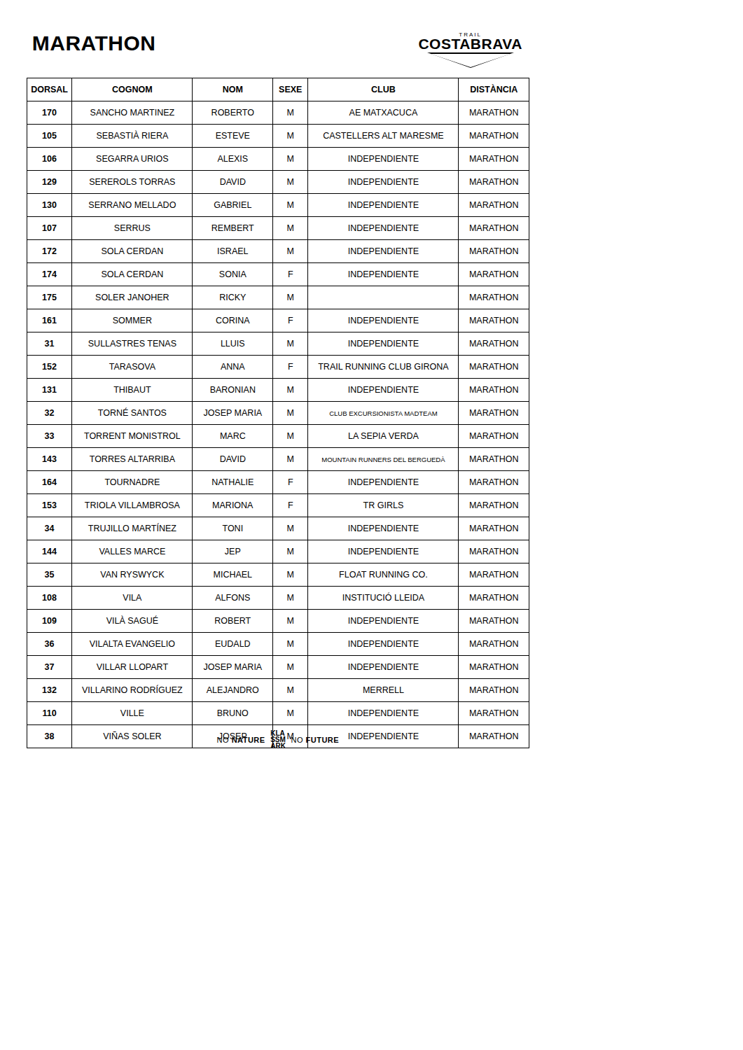MARATHON
TRAIL
COSTABRAVA
| DORSAL | COGNOM | NOM | SEXE | CLUB | DISTÀNCIA |
| --- | --- | --- | --- | --- | --- |
| 170 | SANCHO MARTINEZ | ROBERTO | M | AE MATXACUCA | MARATHON |
| 105 | SEBASTIÀ RIERA | ESTEVE | M | CASTELLERS ALT MARESME | MARATHON |
| 106 | SEGARRA URIOS | ALEXIS | M | INDEPENDIENTE | MARATHON |
| 129 | SEREROLS TORRAS | DAVID | M | INDEPENDIENTE | MARATHON |
| 130 | SERRANO MELLADO | GABRIEL | M | INDEPENDIENTE | MARATHON |
| 107 | SERRUS | REMBERT | M | INDEPENDIENTE | MARATHON |
| 172 | SOLA CERDAN | ISRAEL | M | INDEPENDIENTE | MARATHON |
| 174 | SOLA CERDAN | SONIA | F | INDEPENDIENTE | MARATHON |
| 175 | SOLER JANOHER | RICKY | M | | MARATHON |
| 161 | SOMMER | CORINA | F | INDEPENDIENTE | MARATHON |
| 31 | SULLASTRES TENAS | LLUIS | M | INDEPENDIENTE | MARATHON |
| 152 | TARASOVA | ANNA | F | TRAIL RUNNING CLUB GIRONA | MARATHON |
| 131 | THIBAUT | BARONIAN | M | INDEPENDIENTE | MARATHON |
| 32 | TORNÉ SANTOS | JOSEP MARIA | M | CLUB EXCURSIONISTA MADTEAM | MARATHON |
| 33 | TORRENT MONISTROL | MARC | M | LA SEPIA VERDA | MARATHON |
| 143 | TORRES ALTARRIBA | DAVID | M | MOUNTAIN RUNNERS DEL BERGUEDÀ | MARATHON |
| 164 | TOURNADRE | NATHALIE | F | INDEPENDIENTE | MARATHON |
| 153 | TRIOLA VILLAMBROSA | MARIONA | F | TR GIRLS | MARATHON |
| 34 | TRUJILLO MARTÍNEZ | TONI | M | INDEPENDIENTE | MARATHON |
| 144 | VALLES MARCE | JEP | M | INDEPENDIENTE | MARATHON |
| 35 | VAN RYSWYCK | MICHAEL | M | FLOAT RUNNING CO. | MARATHON |
| 108 | VILA | ALFONS | M | INSTITUCIÓ LLEIDA | MARATHON |
| 109 | VILÀ SAGUÉ | ROBERT | M | INDEPENDIENTE | MARATHON |
| 36 | VILALTA EVANGELIO | EUDALD | M | INDEPENDIENTE | MARATHON |
| 37 | VILLAR LLOPART | JOSEP MARIA | M | INDEPENDIENTE | MARATHON |
| 132 | VILLARINO RODRÍGUEZ | ALEJANDRO | M | MERRELL | MARATHON |
| 110 | VILLE | BRUNO | M | INDEPENDIENTE | MARATHON |
| 38 | VIÑAS SOLER | JOSEP | M | INDEPENDIENTE | MARATHON |
NO NATURE KLA
SSM
ARK NO FUTURE